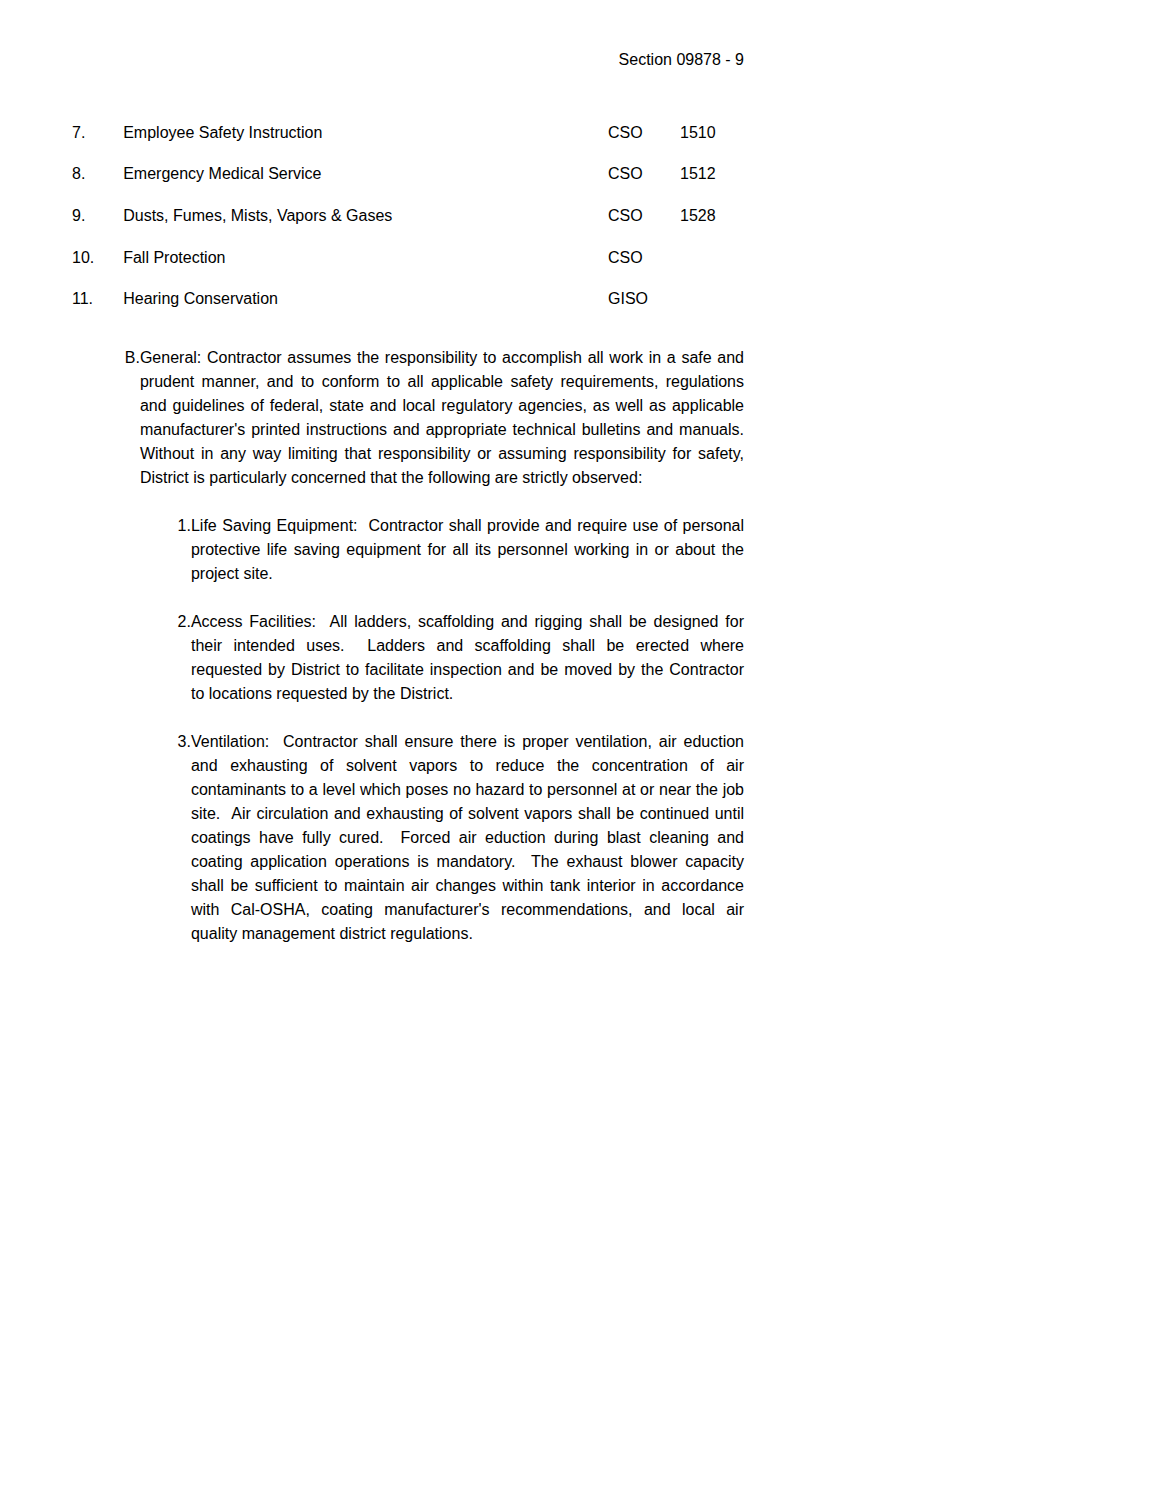Section 09878 - 9
| 7. | Employee Safety Instruction | CSO | 1510 |
| 8. | Emergency Medical Service | CSO | 1512 |
| 9. | Dusts, Fumes, Mists, Vapors & Gases | CSO | 1528 |
| 10. | Fall Protection | CSO | |
| 11. | Hearing Conservation | GISO | |
B.
General: Contractor assumes the responsibility to accomplish all work in a safe and prudent manner, and to conform to all applicable safety requirements, regulations and guidelines of federal, state and local regulatory agencies, as well as applicable manufacturer's printed instructions and appropriate technical bulletins and manuals. Without in any way limiting that responsibility or assuming responsibility for safety, District is particularly concerned that the following are strictly observed:
1.
Life Saving Equipment: Contractor shall provide and require use of personal protective life saving equipment for all its personnel working in or about the project site.
2.
Access Facilities: All ladders, scaffolding and rigging shall be designed for their intended uses. Ladders and scaffolding shall be erected where requested by District to facilitate inspection and be moved by the Contractor to locations requested by the District.
3.
Ventilation: Contractor shall ensure there is proper ventilation, air eduction and exhausting of solvent vapors to reduce the concentration of air contaminants to a level which poses no hazard to personnel at or near the job site. Air circulation and exhausting of solvent vapors shall be continued until coatings have fully cured. Forced air eduction during blast cleaning and coating application operations is mandatory. The exhaust blower capacity shall be sufficient to maintain air changes within tank interior in accordance with Cal-OSHA, coating manufacturer's recommendations, and local air quality management district regulations.